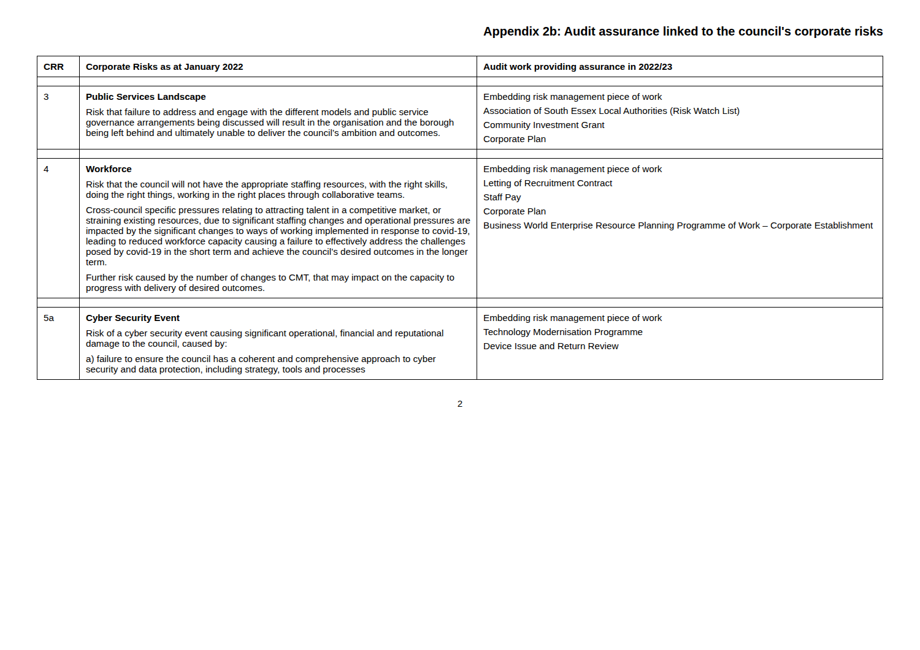Appendix 2b: Audit assurance linked to the council's corporate risks
| CRR | Corporate Risks as at January 2022 | Audit work providing assurance in 2022/23 |
| --- | --- | --- |
| 3 | Public Services Landscape Risk that failure to address and engage with the different models and public service governance arrangements being discussed will result in the organisation and the borough being left behind and ultimately unable to deliver the council’s ambition and outcomes. | Embedding risk management piece of work Association of South Essex Local Authorities (Risk Watch List) Community Investment Grant Corporate Plan |
| 4 | Workforce Risk that the council will not have the appropriate staffing resources, with the right skills, doing the right things, working in the right places through collaborative teams. Cross-council specific pressures relating to attracting talent in a competitive market, or straining existing resources, due to significant staffing changes and operational pressures are impacted by the significant changes to ways of working implemented in response to covid-19, leading to reduced workforce capacity causing a failure to effectively address the challenges posed by covid-19 in the short term and achieve the council’s desired outcomes in the longer term. Further risk caused by the number of changes to CMT, that may impact on the capacity to progress with delivery of desired outcomes. | Embedding risk management piece of work Letting of Recruitment Contract Staff Pay Corporate Plan Business World Enterprise Resource Planning Programme of Work – Corporate Establishment |
| 5a | Cyber Security Event Risk of a cyber security event causing significant operational, financial and reputational damage to the council, caused by: a) failure to ensure the council has a coherent and comprehensive approach to cyber security and data protection, including strategy, tools and processes | Embedding risk management piece of work Technology Modernisation Programme Device Issue and Return Review |
2